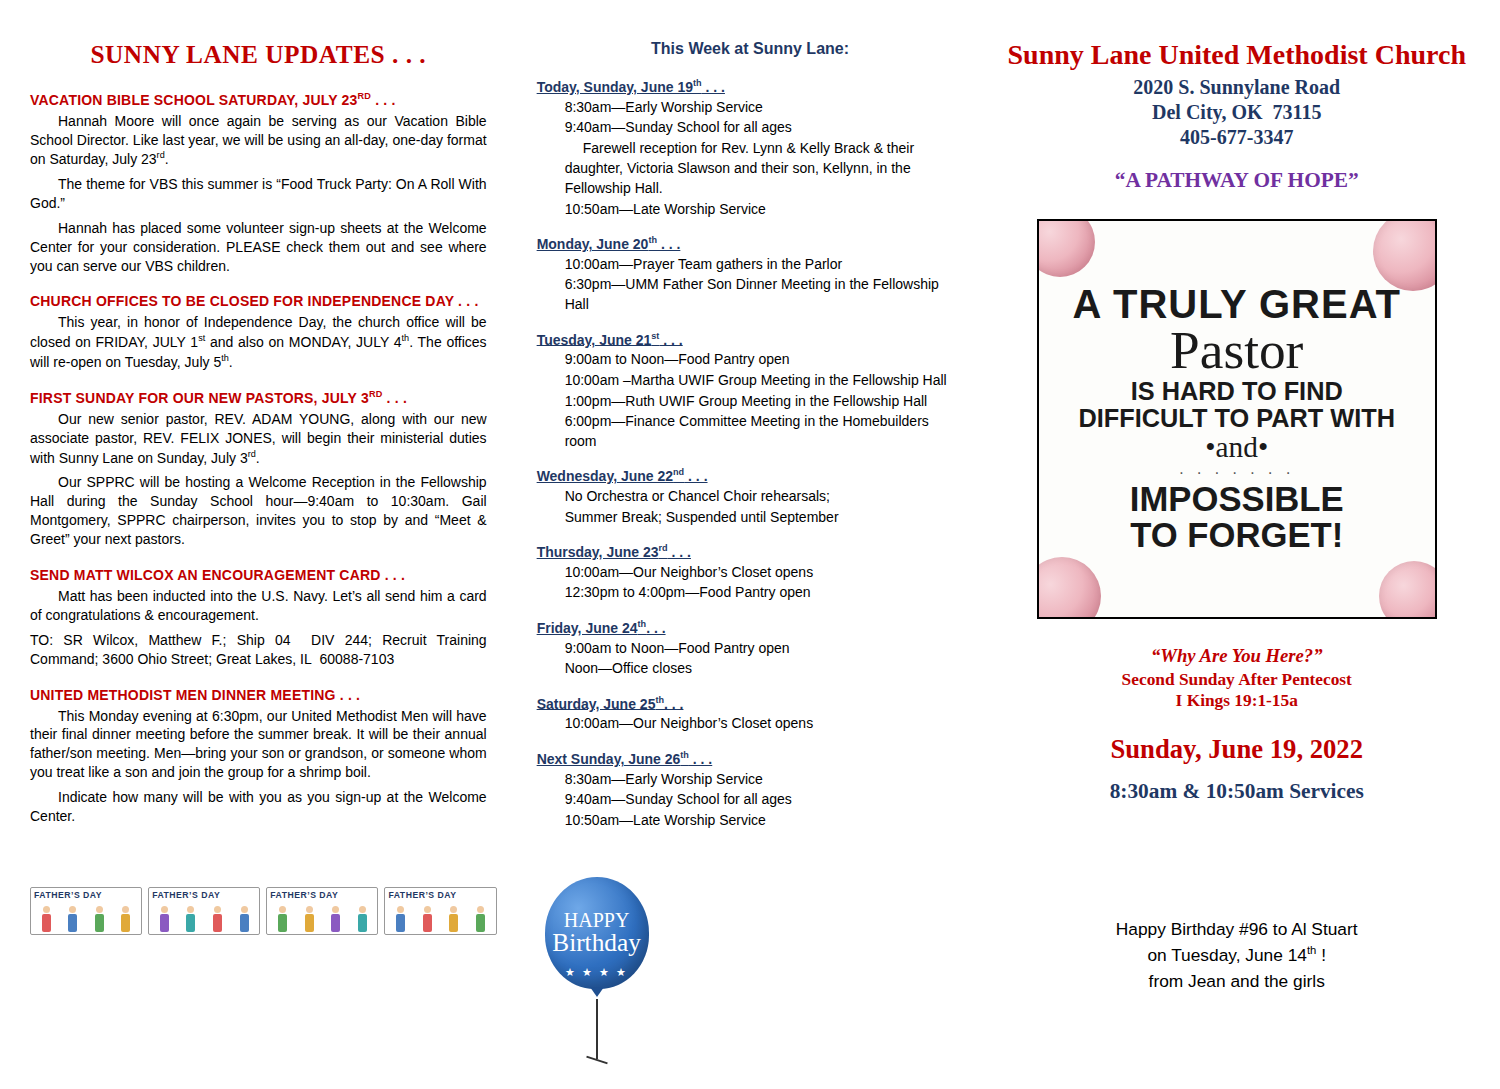SUNNY LANE UPDATES . . .
Vacation Bible School Saturday, July 23rd . . .
Hannah Moore will once again be serving as our Vacation Bible School Director. Like last year, we will be using an all-day, one-day format on Saturday, July 23rd.
The theme for VBS this summer is “Food Truck Party: On A Roll With God.”
Hannah has placed some volunteer sign-up sheets at the Welcome Center for your consideration. PLEASE check them out and see where you can serve our VBS children.
Church Offices to be Closed for Independence Day . . .
This year, in honor of Independence Day, the church office will be closed on FRIDAY, JULY 1st and also on MONDAY, JULY 4th. The offices will re-open on Tuesday, July 5th.
First Sunday for Our New Pastors, July 3rd . . .
Our new senior pastor, REV. ADAM YOUNG, along with our new associate pastor, REV. FELIX JONES, will begin their ministerial duties with Sunny Lane on Sunday, July 3rd.
Our SPPRC will be hosting a Welcome Reception in the Fellowship Hall during the Sunday School hour—9:40am to 10:30am. Gail Montgomery, SPPRC chairperson, invites you to stop by and “Meet & Greet” your next pastors.
Send Matt Wilcox an Encouragement Card . . .
Matt has been inducted into the U.S. Navy. Let’s all send him a card of congratulations & encouragement.
TO: SR Wilcox, Matthew F.; Ship 04 DIV 244; Recruit Training Command; 3600 Ohio Street; Great Lakes, IL 60088-7103
United Methodist Men Dinner Meeting . . .
This Monday evening at 6:30pm, our United Methodist Men will have their final dinner meeting before the summer break. It will be their annual father/son meeting. Men—bring your son or grandson, or someone whom you treat like a son and join the group for a shrimp boil.
Indicate how many will be with you as you sign-up at the Welcome Center.
This Week at Sunny Lane:
Today, Sunday, June 19th . . .
8:30am—Early Worship Service
9:40am—Sunday School for all ages
Farewell reception for Rev. Lynn & Kelly Brack & their
daughter, Victoria Slawson and their son, Kellynn, in the Fellowship Hall.
10:50am—Late Worship Service
Monday, June 20th . . .
10:00am—Prayer Team gathers in the Parlor
6:30pm—UMM Father Son Dinner Meeting in the Fellowship Hall
Tuesday, June 21st . . .
9:00am to Noon—Food Pantry open
10:00am –Martha UWIF Group Meeting in the Fellowship Hall
1:00pm—Ruth UWIF Group Meeting in the Fellowship Hall
6:00pm—Finance Committee Meeting in the Homebuilders room
Wednesday, June 22nd . . .
No Orchestra or Chancel Choir rehearsals;
Summer Break; Suspended until September
Thursday, June 23rd . . .
10:00am—Our Neighbor’s Closet opens
12:30pm to 4:00pm—Food Pantry open
Friday, June 24th. . .
9:00am to Noon—Food Pantry open
Noon—Office closes
Saturday, June 25th. . .
10:00am—Our Neighbor’s Closet opens
Next Sunday, June 26th . . .
8:30am—Early Worship Service
9:40am—Sunday School for all ages
10:50am—Late Worship Service
Sunny Lane United Methodist Church
2020 S. Sunnylane Road
Del City, OK 73115
405-677-3347
“A PATHWAY OF HOPE”
A TRULY GREAT
Pastor
IS HARD TO FIND
DIFFICULT TO PART WITH
•and•
· · · · · · ·
IMPOSSIBLE
TO FORGET!
“Why Are You Here?”
Second Sunday After Pentecost
I Kings 19:1-15a
Sunday, June 19, 2022
8:30am & 10:50am Services
FATHER’S DAY
FATHER’S DAY
FATHER’S DAY
FATHER’S DAY
HAPPY Birthday
★ ★ ★ ★
Happy Birthday #96 to Al Stuart
on Tuesday, June 14th !
from Jean and the girls